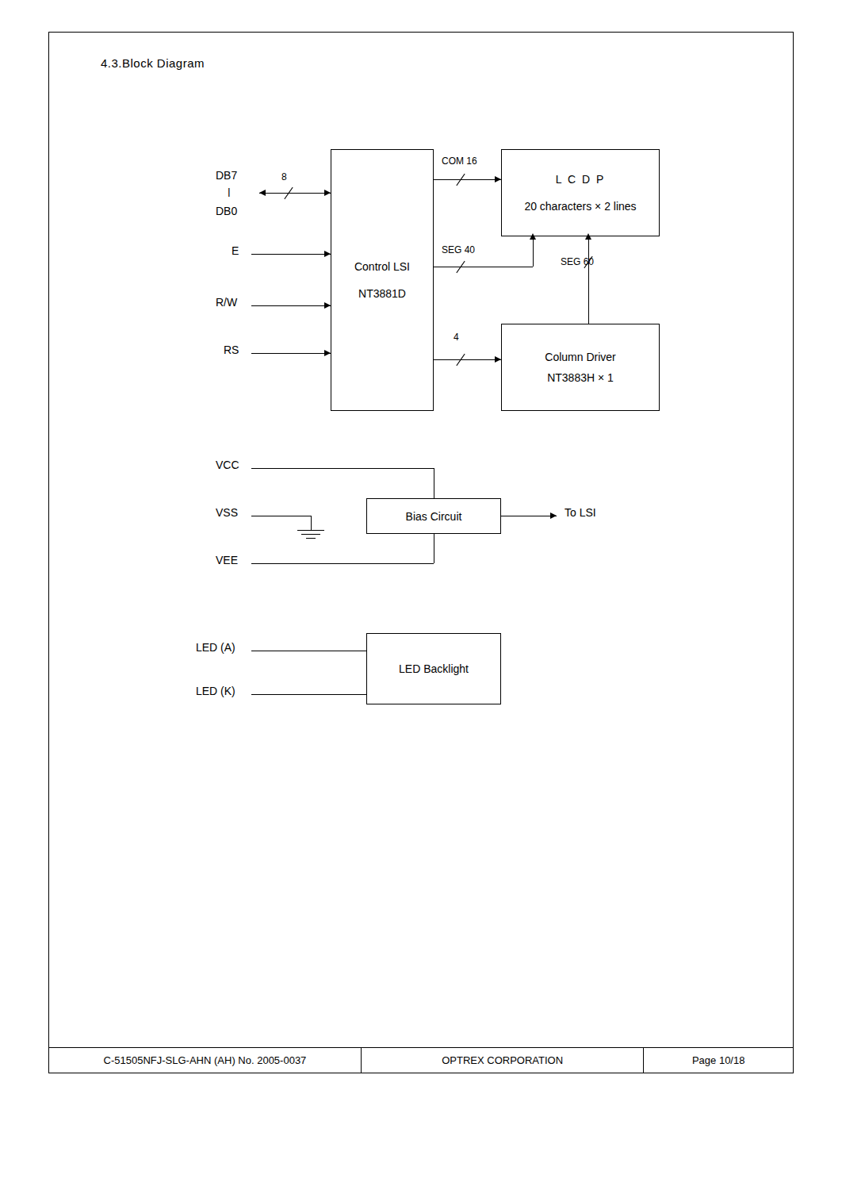4.3.Block Diagram
Control LSI
NT3881D
L C D P
20 characters × 2 lines
Column Driver
NT3883H × 1
DB7
ⅼ
DB0
8
E
R/W
RS
COM 16
SEG 40
SEG 60
4
Bias Circuit
VCC
VSS
VEE
To LSI
LED Backlight
LED (A)
LED (K)
C-51505NFJ-SLG-AHN (AH) No. 2005-0037
OPTREX CORPORATION
Page 10/18